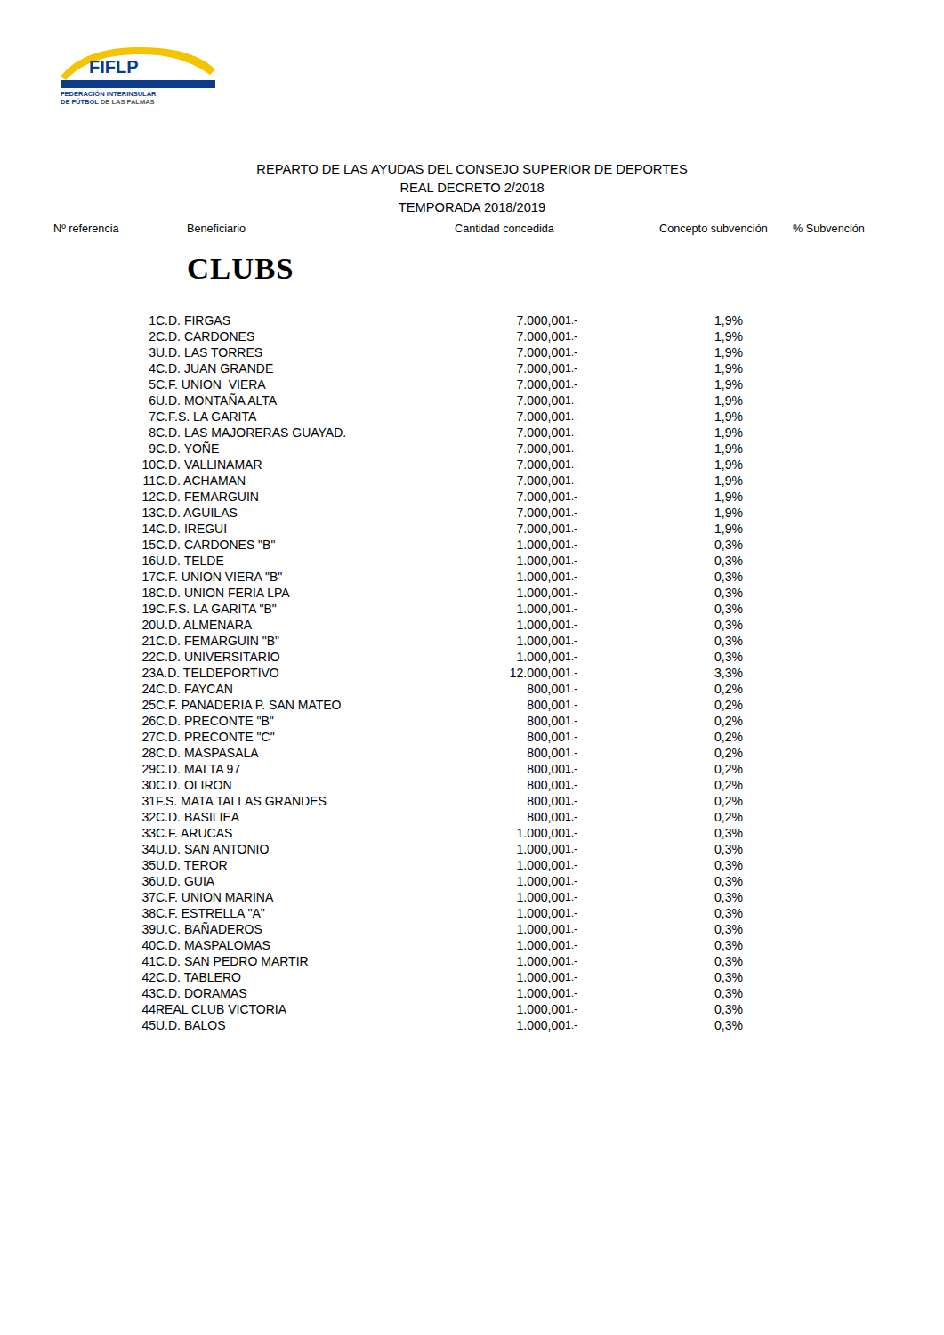FIFLP FEDERACIÓN INTERINSULAR DE FÚTBOL DE LAS PALMAS
REPARTO DE LAS AYUDAS DEL CONSEJO SUPERIOR DE DEPORTES
REAL DECRETO 2/2018
TEMPORADA 2018/2019
Nº referencia Beneficiario Cantidad concedida Concepto subvención % Subvención
CLUBS
| 1 | C.D. FIRGAS | 7.000,00 | 1.- | 1,9% |
| 2 | C.D. CARDONES | 7.000,00 | 1.- | 1,9% |
| 3 | U.D. LAS TORRES | 7.000,00 | 1.- | 1,9% |
| 4 | C.D. JUAN GRANDE | 7.000,00 | 1.- | 1,9% |
| 5 | C.F. UNION VIERA | 7.000,00 | 1.- | 1,9% |
| 6 | U.D. MONTAÑA ALTA | 7.000,00 | 1.- | 1,9% |
| 7 | C.F.S. LA GARITA | 7.000,00 | 1.- | 1,9% |
| 8 | C.D. LAS MAJORERAS GUAYAD. | 7.000,00 | 1.- | 1,9% |
| 9 | C.D. YOÑE | 7.000,00 | 1.- | 1,9% |
| 10 | C.D. VALLINAMAR | 7.000,00 | 1.- | 1,9% |
| 11 | C.D. ACHAMAN | 7.000,00 | 1.- | 1,9% |
| 12 | C.D. FEMARGUIN | 7.000,00 | 1.- | 1,9% |
| 13 | C.D. AGUILAS | 7.000,00 | 1.- | 1,9% |
| 14 | C.D. IREGUI | 7.000,00 | 1.- | 1,9% |
| 15 | C.D. CARDONES "B" | 1.000,00 | 1.- | 0,3% |
| 16 | U.D. TELDE | 1.000,00 | 1.- | 0,3% |
| 17 | C.F. UNION VIERA "B" | 1.000,00 | 1.- | 0,3% |
| 18 | C.D. UNION FERIA LPA | 1.000,00 | 1.- | 0,3% |
| 19 | C.F.S. LA GARITA "B" | 1.000,00 | 1.- | 0,3% |
| 20 | U.D. ALMENARA | 1.000,00 | 1.- | 0,3% |
| 21 | C.D. FEMARGUIN "B" | 1.000,00 | 1.- | 0,3% |
| 22 | C.D. UNIVERSITARIO | 1.000,00 | 1.- | 0,3% |
| 23 | A.D. TELDEPORTIVO | 12.000,00 | 1.- | 3,3% |
| 24 | C.D. FAYCAN | 800,00 | 1.- | 0,2% |
| 25 | C.F. PANADERIA P. SAN MATEO | 800,00 | 1.- | 0,2% |
| 26 | C.D. PRECONTE "B" | 800,00 | 1.- | 0,2% |
| 27 | C.D. PRECONTE "C" | 800,00 | 1.- | 0,2% |
| 28 | C.D. MASPASALA | 800,00 | 1.- | 0,2% |
| 29 | C.D. MALTA 97 | 800,00 | 1.- | 0,2% |
| 30 | C.D. OLIRON | 800,00 | 1.- | 0,2% |
| 31 | F.S. MATA TALLAS GRANDES | 800,00 | 1.- | 0,2% |
| 32 | C.D. BASILIEA | 800,00 | 1.- | 0,2% |
| 33 | C.F. ARUCAS | 1.000,00 | 1.- | 0,3% |
| 34 | U.D. SAN ANTONIO | 1.000,00 | 1.- | 0,3% |
| 35 | U.D. TEROR | 1.000,00 | 1.- | 0,3% |
| 36 | U.D. GUIA | 1.000,00 | 1.- | 0,3% |
| 37 | C.F. UNION MARINA | 1.000,00 | 1.- | 0,3% |
| 38 | C.F. ESTRELLA "A" | 1.000,00 | 1.- | 0,3% |
| 39 | U.C. BAÑADEROS | 1.000,00 | 1.- | 0,3% |
| 40 | C.D. MASPALOMAS | 1.000,00 | 1.- | 0,3% |
| 41 | C.D. SAN PEDRO MARTIR | 1.000,00 | 1.- | 0,3% |
| 42 | C.D. TABLERO | 1.000,00 | 1.- | 0,3% |
| 43 | C.D. DORAMAS | 1.000,00 | 1.- | 0,3% |
| 44 | REAL CLUB VICTORIA | 1.000,00 | 1.- | 0,3% |
| 45 | U.D. BALOS | 1.000,00 | 1.- | 0,3% |